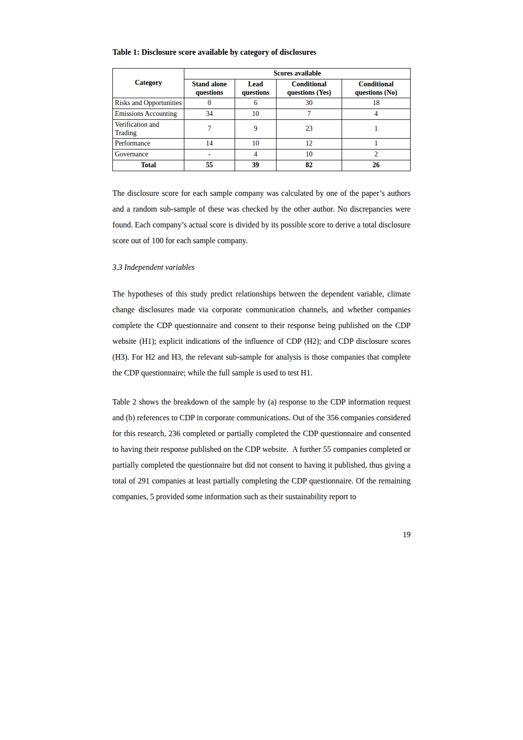Table 1: Disclosure score available by category of disclosures
| Category | Scores available |
| --- | --- |
| Stand alone questions | Lead questions | Conditional questions (Yes) | Conditional questions (No) |
| Risks and Opportunities | 0 | 6 | 30 | 18 |
| Emissions Accounting | 34 | 10 | 7 | 4 |
| Verification and Trading | 7 | 9 | 23 | 1 |
| Performance | 14 | 10 | 12 | 1 |
| Governance | - | 4 | 10 | 2 |
| Total | 55 | 39 | 82 | 26 |
The disclosure score for each sample company was calculated by one of the paper’s authors and a random sub-sample of these was checked by the other author. No discrepancies were found. Each company’s actual score is divided by its possible score to derive a total disclosure score out of 100 for each sample company.
3.3 Independent variables
The hypotheses of this study predict relationships between the dependent variable, climate change disclosures made via corporate communication channels, and whether companies complete the CDP questionnaire and consent to their response being published on the CDP website (H1); explicit indications of the influence of CDP (H2); and CDP disclosure scores (H3). For H2 and H3, the relevant sub-sample for analysis is those companies that complete the CDP questionnaire; while the full sample is used to test H1.
Table 2 shows the breakdown of the sample by (a) response to the CDP information request and (b) references to CDP in corporate communications. Out of the 356 companies considered for this research, 236 completed or partially completed the CDP questionnaire and consented to having their response published on the CDP website. A further 55 companies completed or partially completed the questionnaire but did not consent to having it published, thus giving a total of 291 companies at least partially completing the CDP questionnaire. Of the remaining companies, 5 provided some information such as their sustainability report to
19